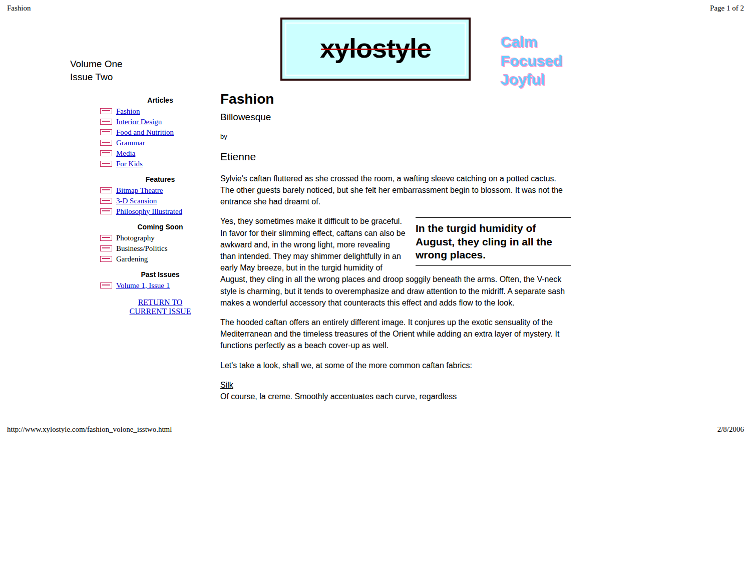Fashion Page 1 of 2
Volume One
Issue Two
xylostyle
Calm
Focused
Joyful
Articles
Fashion
Interior Design
Food and Nutrition
Grammar
Media
For Kids
Features
Bitmap Theatre
3-D Scansion
Philosophy Illustrated
Coming Soon
Photography
Business/Politics
Gardening
Past Issues
Volume 1, Issue 1
RETURN TO
CURRENT ISSUE
Fashion
Billowesque
by
Etienne
Sylvie's caftan fluttered as she crossed the room, a wafting sleeve catching on a potted cactus. The other guests barely noticed, but she felt her embarrassment begin to blossom. It was not the entrance she had dreamt of.
In the turgid humidity of August, they cling in all the wrong places.
Yes, they sometimes make it difficult to be graceful. In favor for their slimming effect, caftans can also be awkward and, in the wrong light, more revealing than intended. They may shimmer delightfully in an early May breeze, but in the turgid humidity of August, they cling in all the wrong places and droop soggily beneath the arms. Often, the V-neck style is charming, but it tends to overemphasize and draw attention to the midriff. A separate sash makes a wonderful accessory that counteracts this effect and adds flow to the look.
The hooded caftan offers an entirely different image. It conjures up the exotic sensuality of the Mediterranean and the timeless treasures of the Orient while adding an extra layer of mystery. It functions perfectly as a beach cover-up as well.
Let's take a look, shall we, at some of the more common caftan fabrics:
Silk
Of course, la creme. Smoothly accentuates each curve, regardless
http://www.xylostyle.com/fashion_volone_isstwo.html 2/8/2006